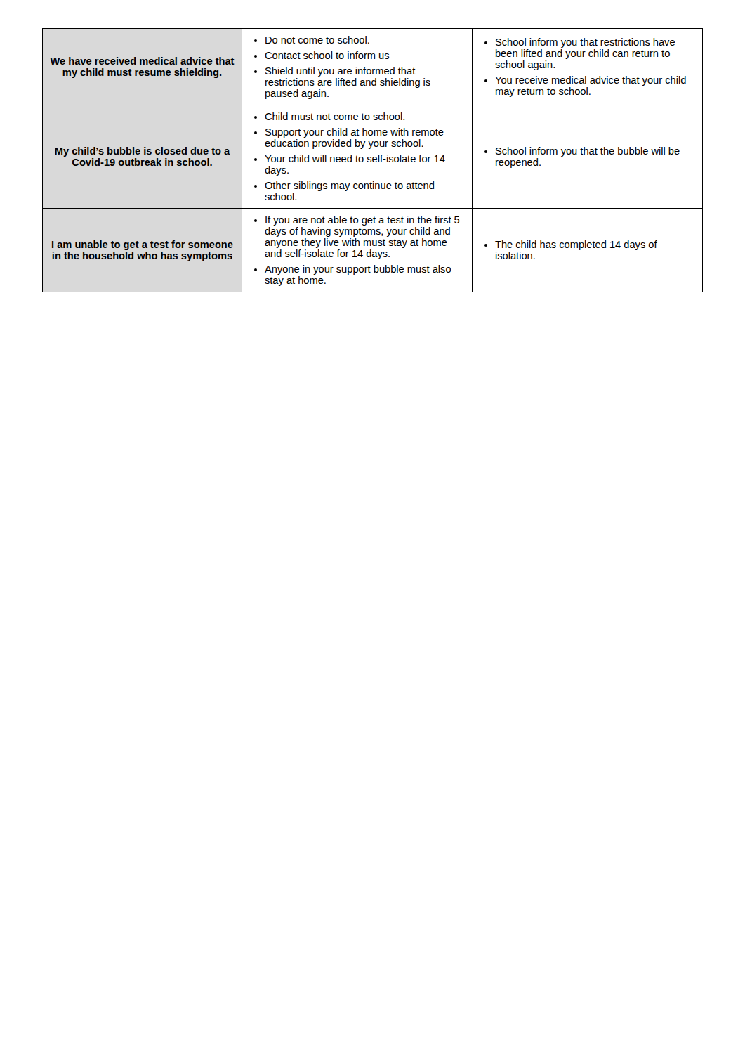| We have received medical advice that my child must resume shielding. | Do not come to school. Contact school to inform us Shield until you are informed that restrictions are lifted and shielding is paused again. | School inform you that restrictions have been lifted and your child can return to school again. You receive medical advice that your child may return to school. |
| My child’s bubble is closed due to a Covid-19 outbreak in school. | Child must not come to school. Support your child at home with remote education provided by your school. Your child will need to self-isolate for 14 days. Other siblings may continue to attend school. | School inform you that the bubble will be reopened. |
| I am unable to get a test for someone in the household who has symptoms | If you are not able to get a test in the first 5 days of having symptoms, your child and anyone they live with must stay at home and self-isolate for 14 days. Anyone in your support bubble must also stay at home. | The child has completed 14 days of isolation. |